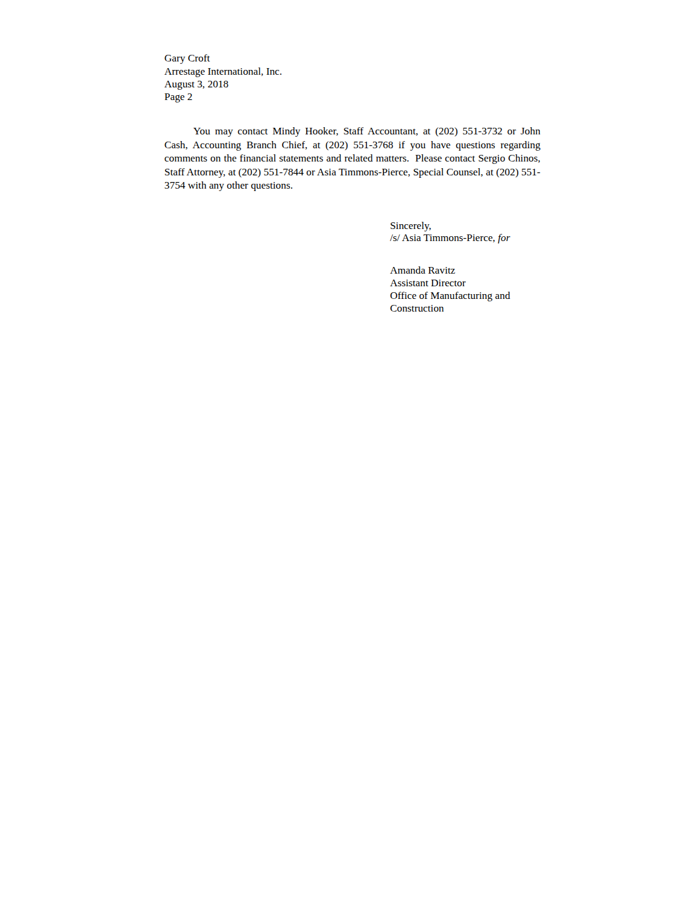Gary Croft
Arrestage International, Inc.
August 3, 2018
Page 2
You may contact Mindy Hooker, Staff Accountant, at (202) 551-3732 or John Cash, Accounting Branch Chief, at (202) 551-3768 if you have questions regarding comments on the financial statements and related matters. Please contact Sergio Chinos, Staff Attorney, at (202) 551-7844 or Asia Timmons-Pierce, Special Counsel, at (202) 551-3754 with any other questions.
Sincerely,
/s/ Asia Timmons-Pierce, for
Amanda Ravitz
Assistant Director
Office of Manufacturing and
Construction